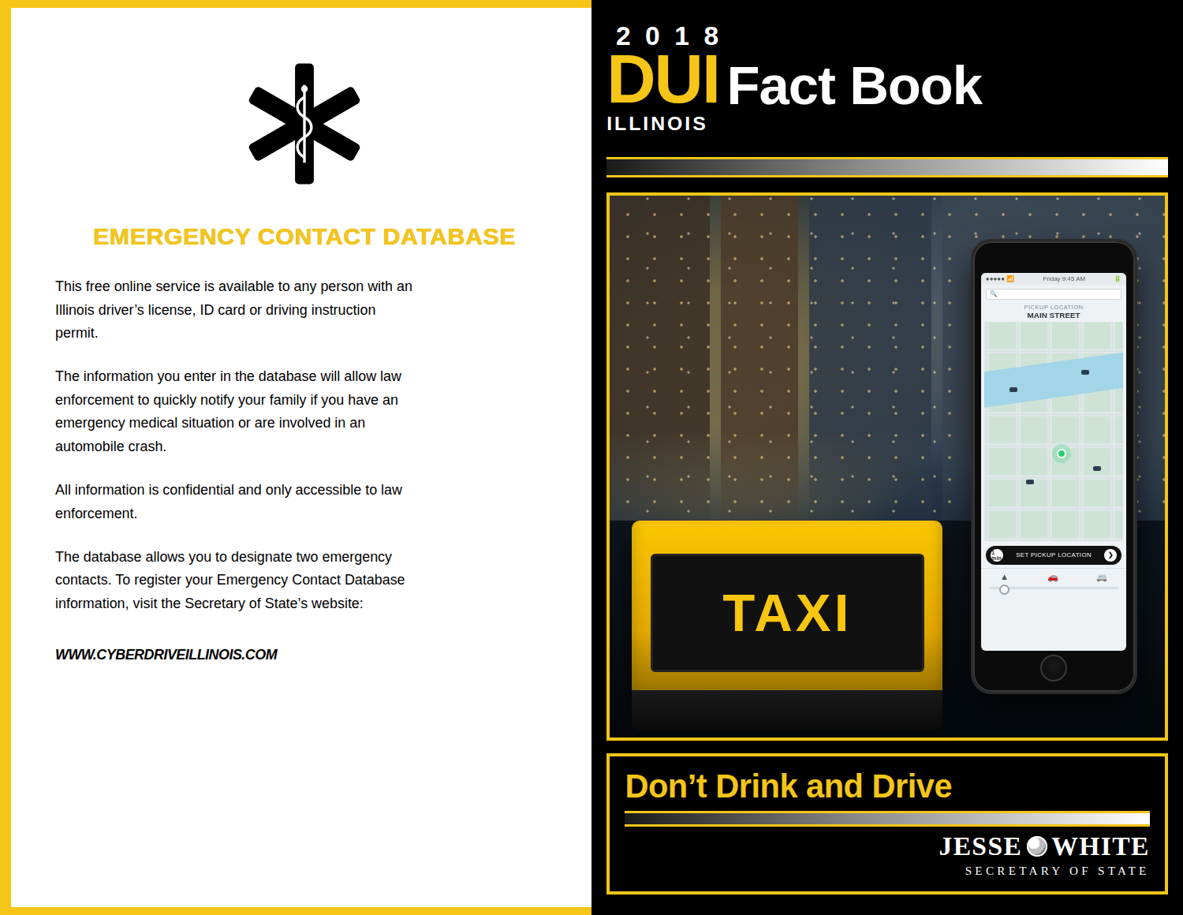EMERGENCY CONTACT DATABASE
This free online service is available to any person with an Illinois driver’s license, ID card or driving instruction permit.
The information you enter in the database will allow law enforcement to quickly notify your family if you have an emergency medical situation or are involved in an automobile crash.
All information is confidential and only accessible to law enforcement.
The database allows you to designate two emergency contacts. To register your Emergency Contact Database information, visit the Secretary of State’s website:
WWW.CYBERDRIVEILLINOIS.COM
2018
DUI Fact Book
ILLINOIS
●●●●● 📶 Friday 9:45 AM 🔋
🔍
PICKUP LOCATION
MAIN STREET
1
min SET PICKUP LOCATION ❯
▲ 🚗 🚐
Don’t Drink and Drive
JESSE WHITE
Secretary of State